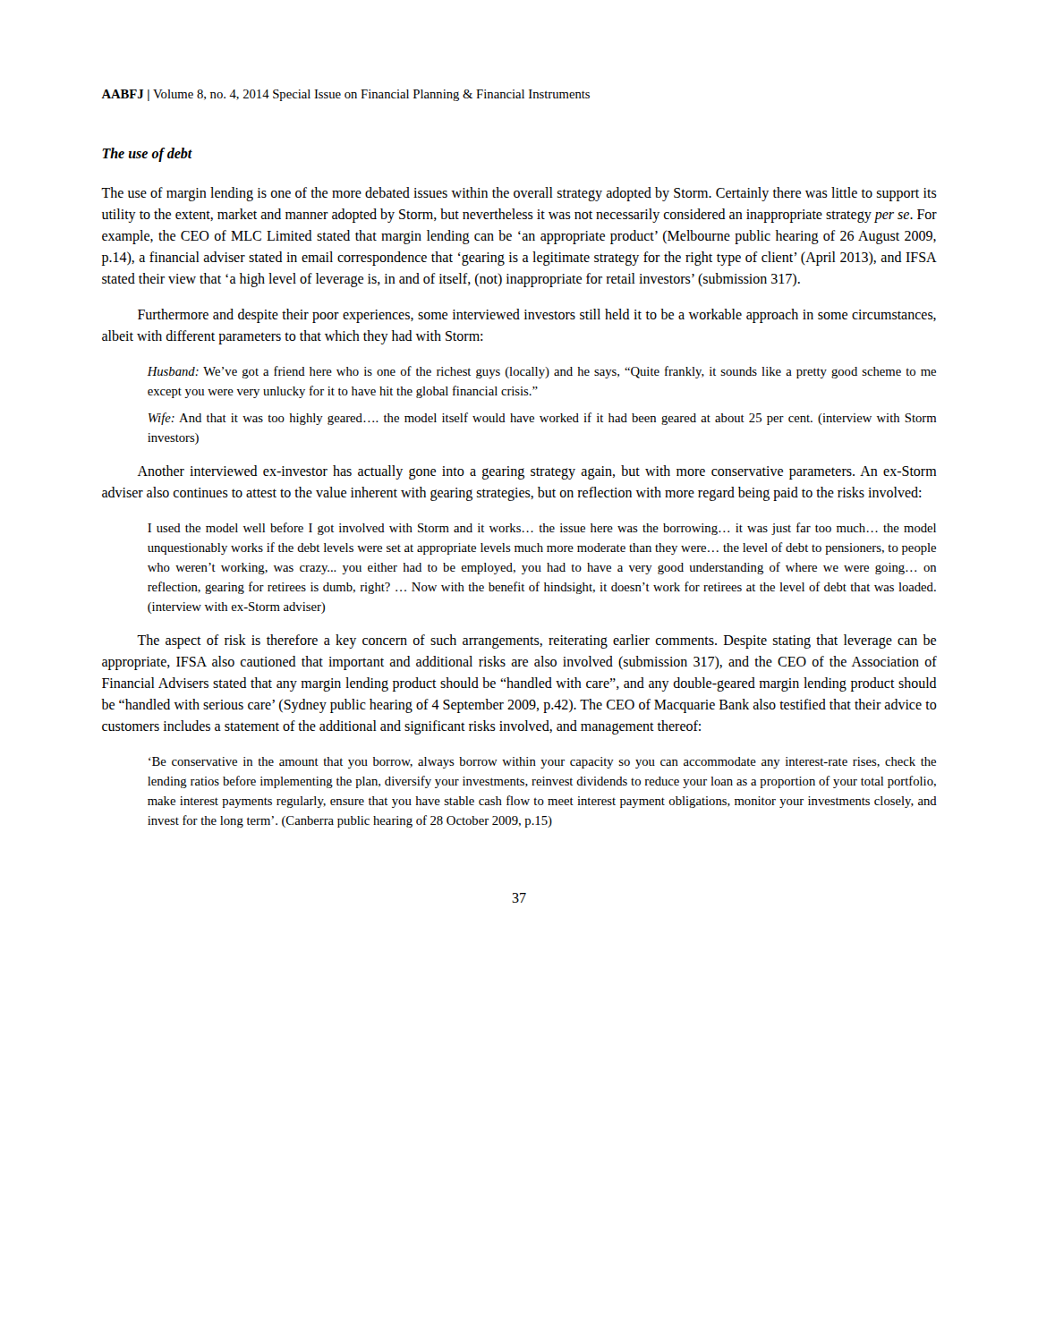AABFJ | Volume 8, no. 4, 2014 Special Issue on Financial Planning & Financial Instruments
The use of debt
The use of margin lending is one of the more debated issues within the overall strategy adopted by Storm. Certainly there was little to support its utility to the extent, market and manner adopted by Storm, but nevertheless it was not necessarily considered an inappropriate strategy per se. For example, the CEO of MLC Limited stated that margin lending can be ‘an appropriate product’ (Melbourne public hearing of 26 August 2009, p.14), a financial adviser stated in email correspondence that ‘gearing is a legitimate strategy for the right type of client’ (April 2013), and IFSA stated their view that ‘a high level of leverage is, in and of itself, (not) inappropriate for retail investors’ (submission 317).
Furthermore and despite their poor experiences, some interviewed investors still held it to be a workable approach in some circumstances, albeit with different parameters to that which they had with Storm:
Husband: We’ve got a friend here who is one of the richest guys (locally) and he says, “Quite frankly, it sounds like a pretty good scheme to me except you were very unlucky for it to have hit the global financial crisis.”
Wife: And that it was too highly geared…. the model itself would have worked if it had been geared at about 25 per cent. (interview with Storm investors)
Another interviewed ex-investor has actually gone into a gearing strategy again, but with more conservative parameters. An ex-Storm adviser also continues to attest to the value inherent with gearing strategies, but on reflection with more regard being paid to the risks involved:
I used the model well before I got involved with Storm and it works… the issue here was the borrowing… it was just far too much… the model unquestionably works if the debt levels were set at appropriate levels much more moderate than they were… the level of debt to pensioners, to people who weren’t working, was crazy... you either had to be employed, you had to have a very good understanding of where we were going… on reflection, gearing for retirees is dumb, right? … Now with the benefit of hindsight, it doesn’t work for retirees at the level of debt that was loaded. (interview with ex-Storm adviser)
The aspect of risk is therefore a key concern of such arrangements, reiterating earlier comments. Despite stating that leverage can be appropriate, IFSA also cautioned that important and additional risks are also involved (submission 317), and the CEO of the Association of Financial Advisers stated that any margin lending product should be “handled with care”, and any double-geared margin lending product should be “handled with serious care’ (Sydney public hearing of 4 September 2009, p.42). The CEO of Macquarie Bank also testified that their advice to customers includes a statement of the additional and significant risks involved, and management thereof:
‘Be conservative in the amount that you borrow, always borrow within your capacity so you can accommodate any interest-rate rises, check the lending ratios before implementing the plan, diversify your investments, reinvest dividends to reduce your loan as a proportion of your total portfolio, make interest payments regularly, ensure that you have stable cash flow to meet interest payment obligations, monitor your investments closely, and invest for the long term’. (Canberra public hearing of 28 October 2009, p.15)
37